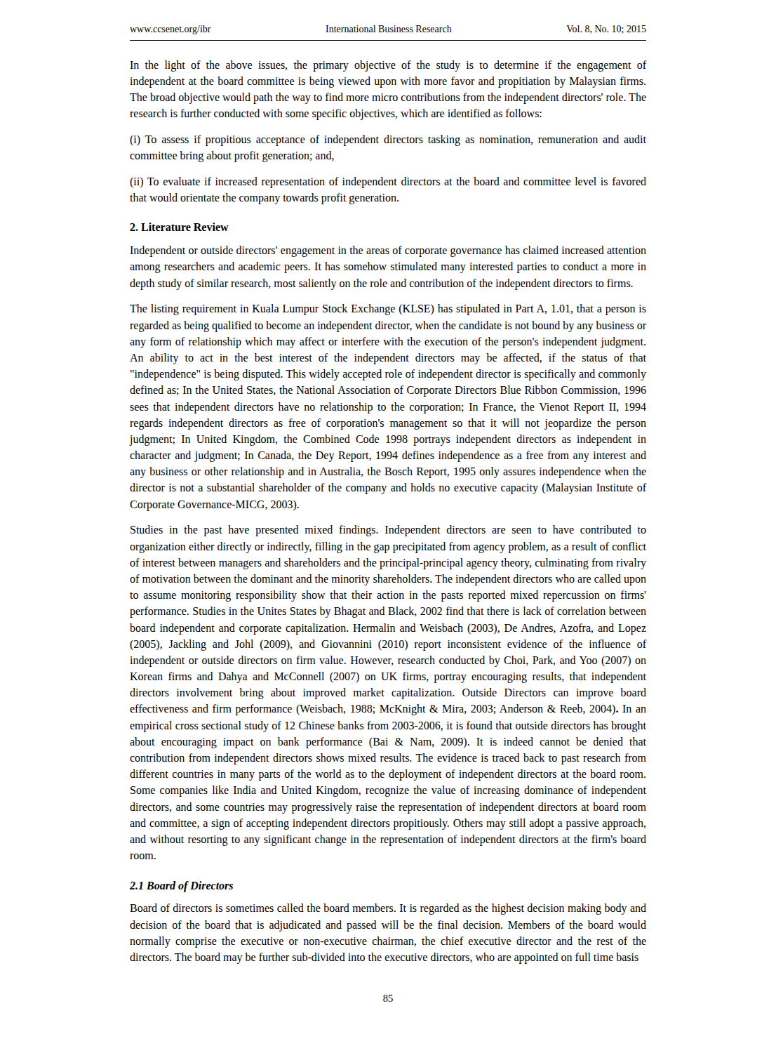www.ccsenet.org/ibr International Business Research Vol. 8, No. 10; 2015
In the light of the above issues, the primary objective of the study is to determine if the engagement of independent at the board committee is being viewed upon with more favor and propitiation by Malaysian firms. The broad objective would path the way to find more micro contributions from the independent directors' role. The research is further conducted with some specific objectives, which are identified as follows:
(i) To assess if propitious acceptance of independent directors tasking as nomination, remuneration and audit committee bring about profit generation; and,
(ii) To evaluate if increased representation of independent directors at the board and committee level is favored that would orientate the company towards profit generation.
2. Literature Review
Independent or outside directors' engagement in the areas of corporate governance has claimed increased attention among researchers and academic peers. It has somehow stimulated many interested parties to conduct a more in depth study of similar research, most saliently on the role and contribution of the independent directors to firms.
The listing requirement in Kuala Lumpur Stock Exchange (KLSE) has stipulated in Part A, 1.01, that a person is regarded as being qualified to become an independent director, when the candidate is not bound by any business or any form of relationship which may affect or interfere with the execution of the person's independent judgment. An ability to act in the best interest of the independent directors may be affected, if the status of that "independence" is being disputed. This widely accepted role of independent director is specifically and commonly defined as; In the United States, the National Association of Corporate Directors Blue Ribbon Commission, 1996 sees that independent directors have no relationship to the corporation; In France, the Vienot Report II, 1994 regards independent directors as free of corporation's management so that it will not jeopardize the person judgment; In United Kingdom, the Combined Code 1998 portrays independent directors as independent in character and judgment; In Canada, the Dey Report, 1994 defines independence as a free from any interest and any business or other relationship and in Australia, the Bosch Report, 1995 only assures independence when the director is not a substantial shareholder of the company and holds no executive capacity (Malaysian Institute of Corporate Governance-MICG, 2003).
Studies in the past have presented mixed findings. Independent directors are seen to have contributed to organization either directly or indirectly, filling in the gap precipitated from agency problem, as a result of conflict of interest between managers and shareholders and the principal-principal agency theory, culminating from rivalry of motivation between the dominant and the minority shareholders. The independent directors who are called upon to assume monitoring responsibility show that their action in the pasts reported mixed repercussion on firms' performance. Studies in the Unites States by Bhagat and Black, 2002 find that there is lack of correlation between board independent and corporate capitalization. Hermalin and Weisbach (2003), De Andres, Azofra, and Lopez (2005), Jackling and Johl (2009), and Giovannini (2010) report inconsistent evidence of the influence of independent or outside directors on firm value. However, research conducted by Choi, Park, and Yoo (2007) on Korean firms and Dahya and McConnell (2007) on UK firms, portray encouraging results, that independent directors involvement bring about improved market capitalization. Outside Directors can improve board effectiveness and firm performance (Weisbach, 1988; McKnight & Mira, 2003; Anderson & Reeb, 2004). In an empirical cross sectional study of 12 Chinese banks from 2003-2006, it is found that outside directors has brought about encouraging impact on bank performance (Bai & Nam, 2009). It is indeed cannot be denied that contribution from independent directors shows mixed results. The evidence is traced back to past research from different countries in many parts of the world as to the deployment of independent directors at the board room. Some companies like India and United Kingdom, recognize the value of increasing dominance of independent directors, and some countries may progressively raise the representation of independent directors at board room and committee, a sign of accepting independent directors propitiously. Others may still adopt a passive approach, and without resorting to any significant change in the representation of independent directors at the firm's board room.
2.1 Board of Directors
Board of directors is sometimes called the board members. It is regarded as the highest decision making body and decision of the board that is adjudicated and passed will be the final decision. Members of the board would normally comprise the executive or non-executive chairman, the chief executive director and the rest of the directors. The board may be further sub-divided into the executive directors, who are appointed on full time basis
85